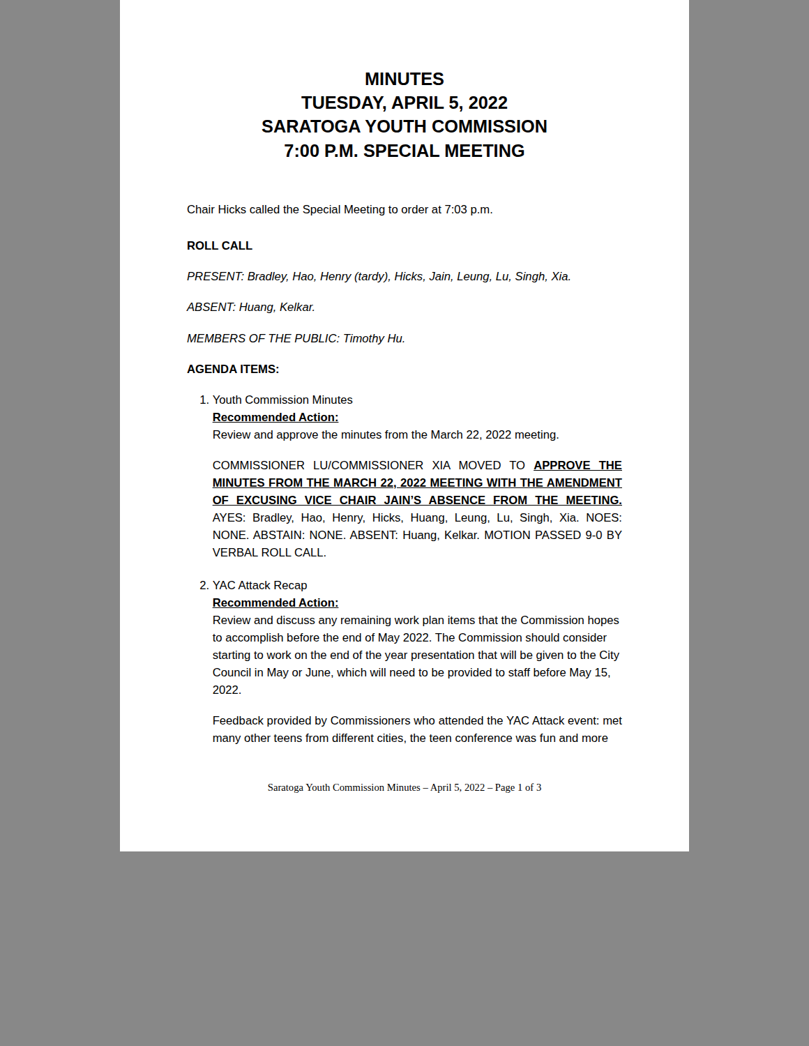MINUTES TUESDAY, APRIL 5, 2022 SARATOGA YOUTH COMMISSION 7:00 P.M. SPECIAL MEETING
Chair Hicks called the Special Meeting to order at 7:03 p.m.
ROLL CALL
PRESENT: Bradley, Hao, Henry (tardy), Hicks, Jain, Leung, Lu, Singh, Xia.
ABSENT: Huang, Kelkar.
MEMBERS OF THE PUBLIC: Timothy Hu.
AGENDA ITEMS:
Youth Commission Minutes
Recommended Action: Review and approve the minutes from the March 22, 2022 meeting.
COMMISSIONER LU/COMMISSIONER XIA MOVED TO APPROVE THE MINUTES FROM THE MARCH 22, 2022 MEETING WITH THE AMENDMENT OF EXCUSING VICE CHAIR JAIN’S ABSENCE FROM THE MEETING. AYES: Bradley, Hao, Henry, Hicks, Huang, Leung, Lu, Singh, Xia. NOES: NONE. ABSTAIN: NONE. ABSENT: Huang, Kelkar. MOTION PASSED 9-0 BY VERBAL ROLL CALL.
YAC Attack Recap
Recommended Action: Review and discuss any remaining work plan items that the Commission hopes to accomplish before the end of May 2022. The Commission should consider starting to work on the end of the year presentation that will be given to the City Council in May or June, which will need to be provided to staff before May 15, 2022.
Feedback provided by Commissioners who attended the YAC Attack event: met many other teens from different cities, the teen conference was fun and more
Saratoga Youth Commission Minutes – April 5, 2022 – Page 1 of 3